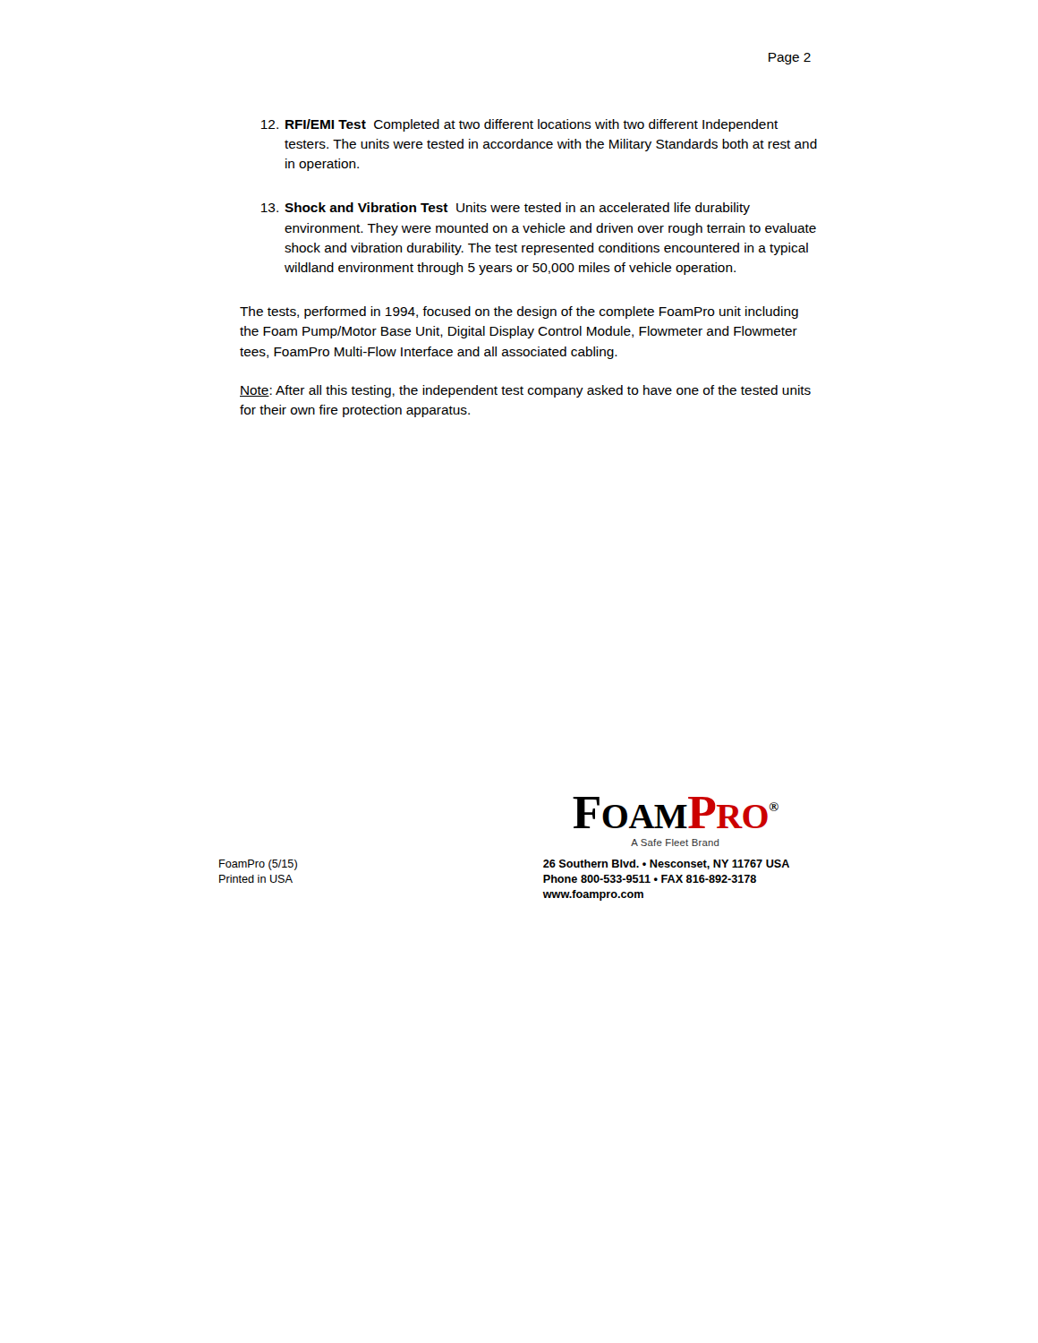Page 2
12. RFI/EMI Test Completed at two different locations with two different Independent testers. The units were tested in accordance with the Military Standards both at rest and in operation.
13. Shock and Vibration Test Units were tested in an accelerated life durability environment. They were mounted on a vehicle and driven over rough terrain to evaluate shock and vibration durability. The test represented conditions encountered in a typical wildland environment through 5 years or 50,000 miles of vehicle operation.
The tests, performed in 1994, focused on the design of the complete FoamPro unit including the Foam Pump/Motor Base Unit, Digital Display Control Module, Flowmeter and Flowmeter tees, FoamPro Multi-Flow Interface and all associated cabling.
Note: After all this testing, the independent test company asked to have one of the tested units for their own fire protection apparatus.
FOAM PRO®
A Safe Fleet Brand
FoamPro (5/15)
Printed in USA
26 Southern Blvd. • Nesconset, NY 11767 USA
Phone 800-533-9511 • FAX 816-892-3178
www.foampro.com